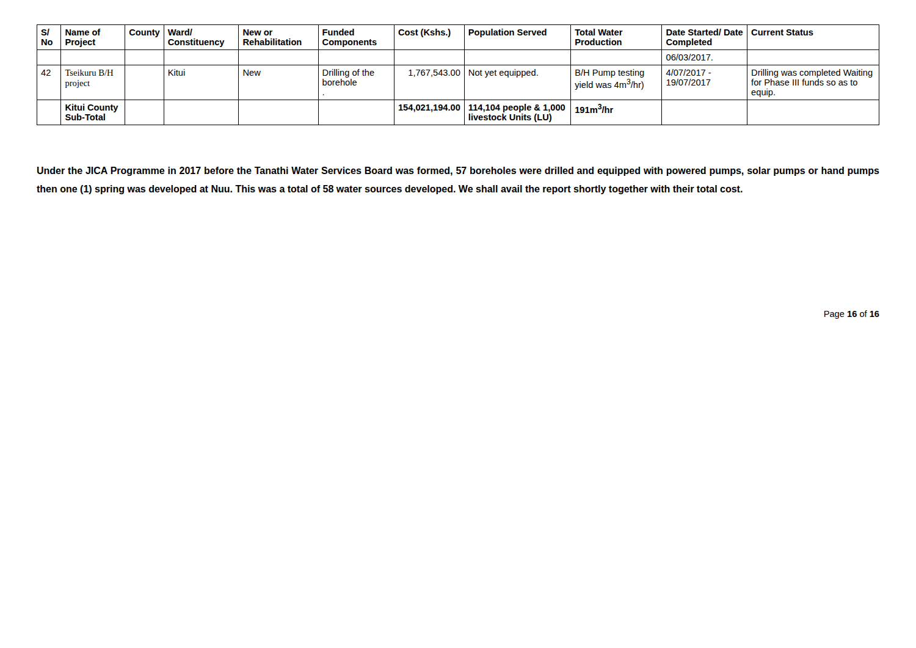| S/ No | Name of Project | County | Ward/ Constituency | New or Rehabilitation | Funded Components | Cost (Kshs.) | Population Served | Total Water Production | Date Started/ Date Completed | Current Status |
| --- | --- | --- | --- | --- | --- | --- | --- | --- | --- | --- |
| | | | | | | | | | 06/03/2017. | |
| 42 | Tseikuru B/H project | | Kitui | New | Drilling of the borehole . | 1,767,543.00 | Not yet equipped. | B/H Pump testing yield was 4m 3 /hr) | 4/07/2017 - 19/07/2017 | Drilling was completed Waiting for Phase III funds so as to equip. |
| | Kitui County Sub-Total | | | | | 154,021,194.00 | 114,104 people & 1,000 livestock Units (LU) | 191m 3 /hr | | |
Under the JICA Programme in 2017 before the Tanathi Water Services Board was formed, 57 boreholes were drilled and equipped with powered pumps, solar pumps or hand pumps then one (1) spring was developed at Nuu. This was a total of 58 water sources developed. We shall avail the report shortly together with their total cost.
Page 16 of 16